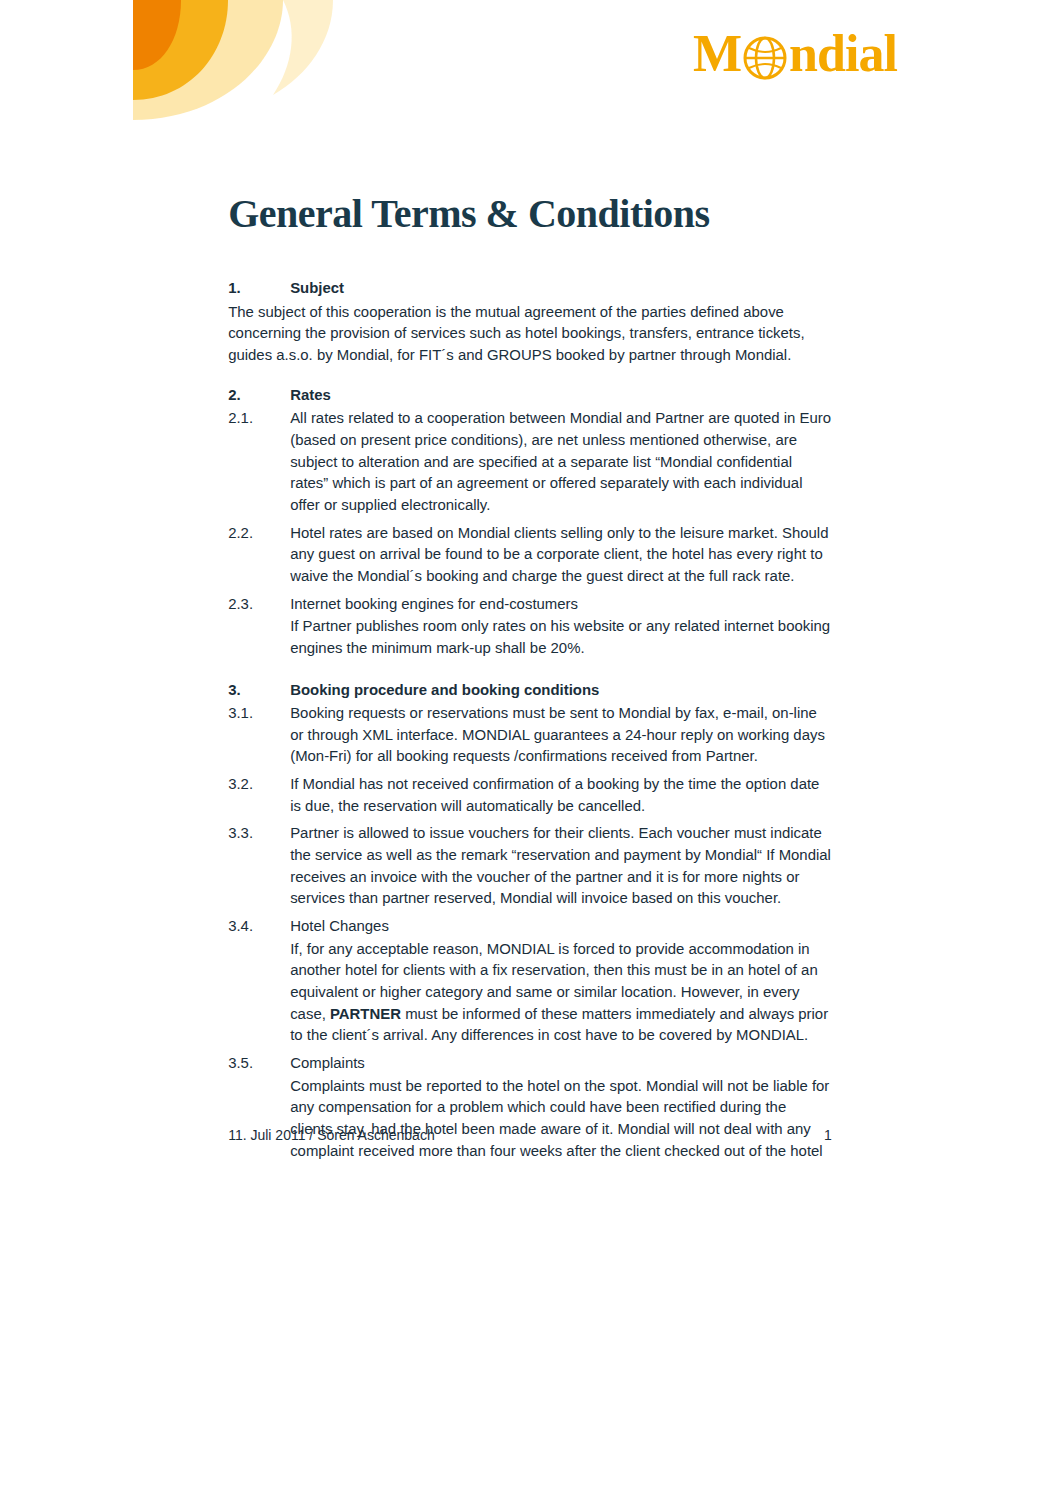M ndial
General Terms & Conditions
1. Subject
The subject of this cooperation is the mutual agreement of the parties defined above concerning the provision of services such as hotel bookings, transfers, entrance tickets, guides a.s.o. by Mondial, for FIT´s and GROUPS booked by partner through Mondial.
2. Rates
2.1.
All rates related to a cooperation between Mondial and Partner are quoted in Euro (based on present price conditions), are net unless mentioned otherwise, are subject to alteration and are specified at a separate list “Mondial confidential rates” which is part of an agreement or offered separately with each individual offer or supplied electronically.
2.2.
Hotel rates are based on Mondial clients selling only to the leisure market. Should any guest on arrival be found to be a corporate client, the hotel has every right to waive the Mondial´s booking and charge the guest direct at the full rack rate.
2.3.
Internet booking engines for end-costumers
If Partner publishes room only rates on his website or any related internet booking engines the minimum mark-up shall be 20%.
3. Booking procedure and booking conditions
3.1.
Booking requests or reservations must be sent to Mondial by fax, e-mail, on-line or through XML interface. MONDIAL guarantees a 24-hour reply on working days (Mon-Fri) for all booking requests /confirmations received from Partner.
3.2.
If Mondial has not received confirmation of a booking by the time the option date is due, the reservation will automatically be cancelled.
3.3.
Partner is allowed to issue vouchers for their clients. Each voucher must indicate the service as well as the remark “reservation and payment by Mondial“ If Mondial receives an invoice with the voucher of the partner and it is for more nights or services than partner reserved, Mondial will invoice based on this voucher.
3.4.
Hotel Changes
If, for any acceptable reason, MONDIAL is forced to provide accommodation in another hotel for clients with a fix reservation, then this must be in an hotel of an equivalent or higher category and same or similar location. However, in every case, PARTNER must be informed of these matters immediately and always prior to the client´s arrival. Any differences in cost have to be covered by MONDIAL.
3.5.
Complaints
Complaints must be reported to the hotel on the spot. Mondial will not be liable for any compensation for a problem which could have been rectified during the clients stay, had the hotel been made aware of it. Mondial will not deal with any complaint received more than four weeks after the client checked out of the hotel
11. Juli 2011 / Sören Aschenbach 1